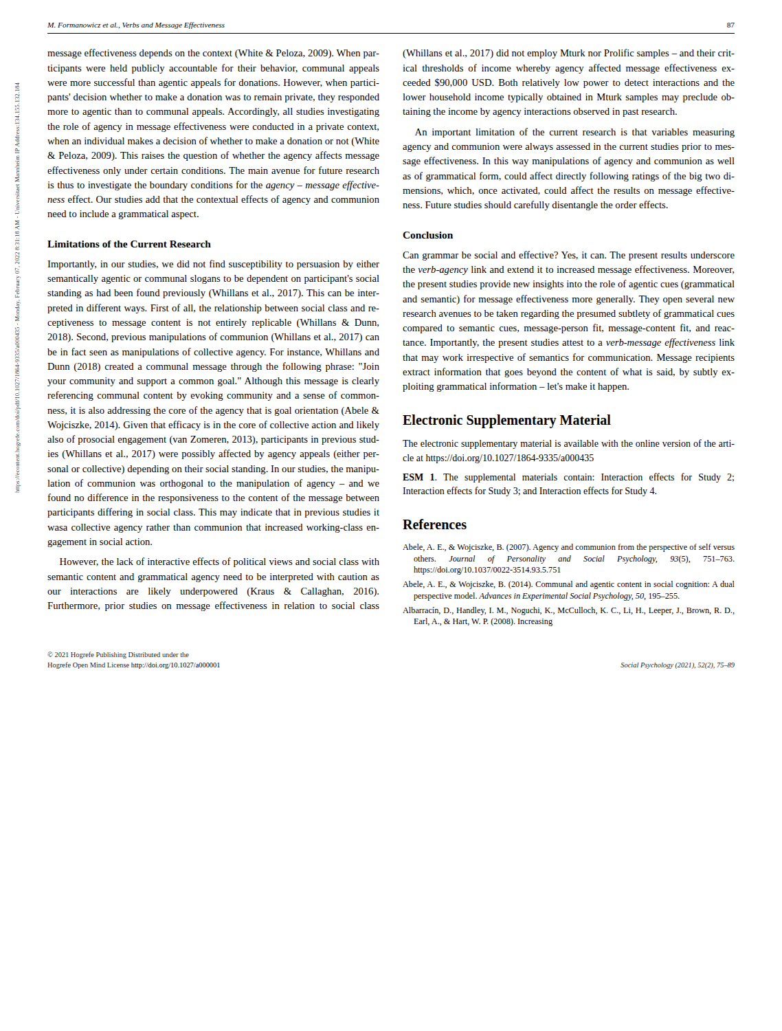https://econtent.hogrefe.com/doi/pdf/10.1027/1864-9335/a000435 - Monday, February 07, 2022 8:31:18 AM - Universitaet Mannheim IP Address:134.155.132.184
M. Formanowicz et al., Verbs and Message Effectiveness
87
message effectiveness depends on the context (White & Peloza, 2009). When participants were held publicly accountable for their behavior, communal appeals were more successful than agentic appeals for donations. However, when participants' decision whether to make a donation was to remain private, they responded more to agentic than to communal appeals. Accordingly, all studies investigating the role of agency in message effectiveness were conducted in a private context, when an individual makes a decision of whether to make a donation or not (White & Peloza, 2009). This raises the question of whether the agency affects message effectiveness only under certain conditions. The main avenue for future research is thus to investigate the boundary conditions for the agency – message effectiveness effect. Our studies add that the contextual effects of agency and communion need to include a grammatical aspect.
Limitations of the Current Research
Importantly, in our studies, we did not find susceptibility to persuasion by either semantically agentic or communal slogans to be dependent on participant's social standing as had been found previously (Whillans et al., 2017). This can be interpreted in different ways. First of all, the relationship between social class and receptiveness to message content is not entirely replicable (Whillans & Dunn, 2018). Second, previous manipulations of communion (Whillans et al., 2017) can be in fact seen as manipulations of collective agency. For instance, Whillans and Dunn (2018) created a communal message through the following phrase: "Join your community and support a common goal." Although this message is clearly referencing communal content by evoking community and a sense of commonness, it is also addressing the core of the agency that is goal orientation (Abele & Wojciszke, 2014). Given that efficacy is in the core of collective action and likely also of prosocial engagement (van Zomeren, 2013), participants in previous studies (Whillans et al., 2017) were possibly affected by agency appeals (either personal or collective) depending on their social standing. In our studies, the manipulation of communion was orthogonal to the manipulation of agency – and we found no difference in the responsiveness to the content of the message between participants differing in social class. This may indicate that in previous studies it wasa collective agency rather than communion that increased working-class engagement in social action.
However, the lack of interactive effects of political views and social class with semantic content and grammatical agency need to be interpreted with caution as our interactions are likely underpowered (Kraus & Callaghan, 2016). Furthermore, prior studies on message effectiveness in relation to social class (Whillans et al., 2017) did not employ Mturk nor Prolific samples – and their critical thresholds of income whereby agency affected message effectiveness exceeded $90,000 USD. Both relatively low power to detect interactions and the lower household income typically obtained in Mturk samples may preclude obtaining the income by agency interactions observed in past research.
An important limitation of the current research is that variables measuring agency and communion were always assessed in the current studies prior to message effectiveness. In this way manipulations of agency and communion as well as of grammatical form, could affect directly following ratings of the big two dimensions, which, once activated, could affect the results on message effectiveness. Future studies should carefully disentangle the order effects.
Conclusion
Can grammar be social and effective? Yes, it can. The present results underscore the verb-agency link and extend it to increased message effectiveness. Moreover, the present studies provide new insights into the role of agentic cues (grammatical and semantic) for message effectiveness more generally. They open several new research avenues to be taken regarding the presumed subtlety of grammatical cues compared to semantic cues, message-person fit, message-content fit, and reactance. Importantly, the present studies attest to a verb-message effectiveness link that may work irrespective of semantics for communication. Message recipients extract information that goes beyond the content of what is said, by subtly exploiting grammatical information – let's make it happen.
Electronic Supplementary Material
The electronic supplementary material is available with the online version of the article at https://doi.org/10.1027/1864-9335/a000435
ESM 1. The supplemental materials contain: Interaction effects for Study 2; Interaction effects for Study 3; and Interaction effects for Study 4.
References
Abele, A. E., & Wojciszke, B. (2007). Agency and communion from the perspective of self versus others. Journal of Personality and Social Psychology, 93(5), 751–763. https://doi.org/10.1037/0022-3514.93.5.751
Abele, A. E., & Wojciszke, B. (2014). Communal and agentic content in social cognition: A dual perspective model. Advances in Experimental Social Psychology, 50, 195–255.
Albarracín, D., Handley, I. M., Noguchi, K., McCulloch, K. C., Li, H., Leeper, J., Brown, R. D., Earl, A., & Hart, W. P. (2008). Increasing
© 2021 Hogrefe Publishing Distributed under the
Hogrefe Open Mind License http://doi.org/10.1027/a000001
Social Psychology (2021), 52(2), 75–89